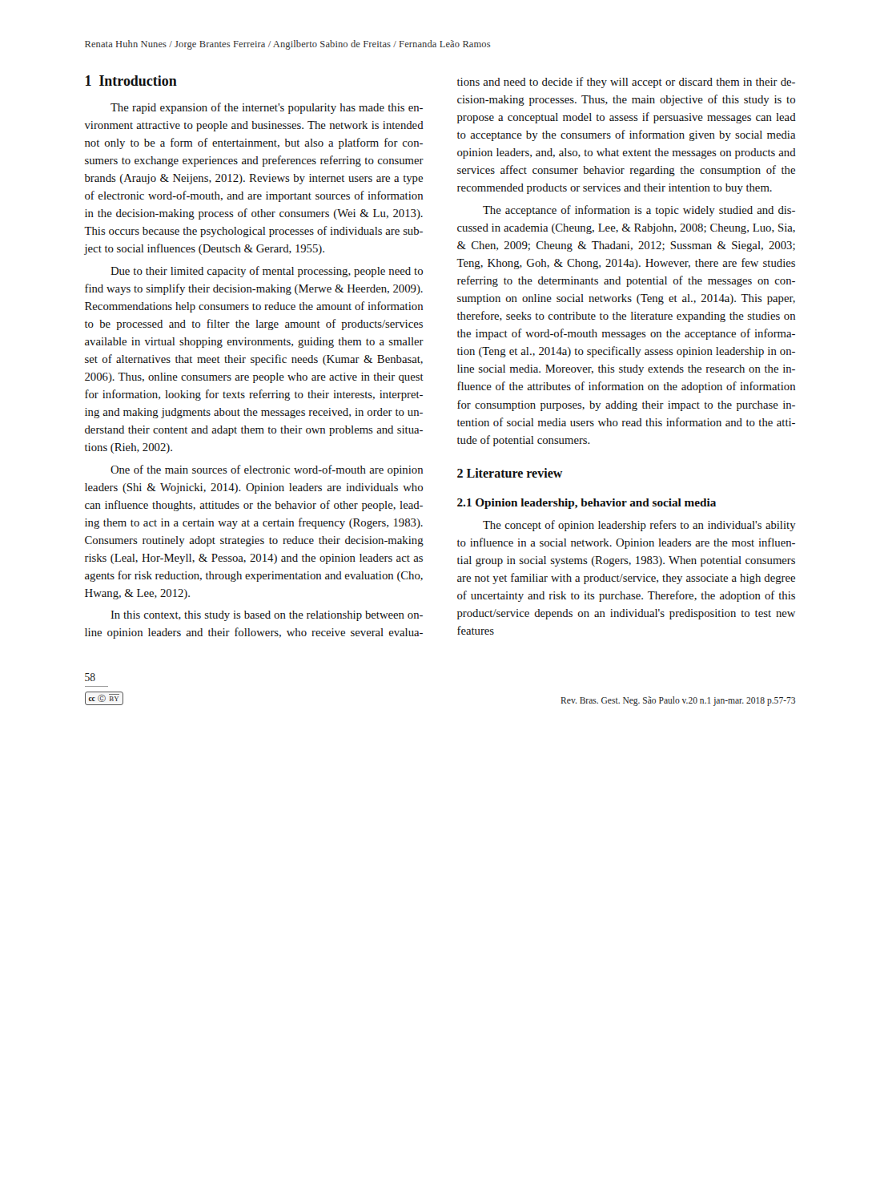Renata Huhn Nunes / Jorge Brantes Ferreira / Angilberto Sabino de Freitas / Fernanda Leão Ramos
1 Introduction
The rapid expansion of the internet's popularity has made this environment attractive to people and businesses. The network is intended not only to be a form of entertainment, but also a platform for consumers to exchange experiences and preferences referring to consumer brands (Araujo & Neijens, 2012). Reviews by internet users are a type of electronic word-of-mouth, and are important sources of information in the decision-making process of other consumers (Wei & Lu, 2013). This occurs because the psychological processes of individuals are subject to social influences (Deutsch & Gerard, 1955).
Due to their limited capacity of mental processing, people need to find ways to simplify their decision-making (Merwe & Heerden, 2009). Recommendations help consumers to reduce the amount of information to be processed and to filter the large amount of products/services available in virtual shopping environments, guiding them to a smaller set of alternatives that meet their specific needs (Kumar & Benbasat, 2006). Thus, online consumers are people who are active in their quest for information, looking for texts referring to their interests, interpreting and making judgments about the messages received, in order to understand their content and adapt them to their own problems and situations (Rieh, 2002).
One of the main sources of electronic word-of-mouth are opinion leaders (Shi & Wojnicki, 2014). Opinion leaders are individuals who can influence thoughts, attitudes or the behavior of other people, leading them to act in a certain way at a certain frequency (Rogers, 1983). Consumers routinely adopt strategies to reduce their decision-making risks (Leal, Hor-Meyll, & Pessoa, 2014) and the opinion leaders act as agents for risk reduction, through experimentation and evaluation (Cho, Hwang, & Lee, 2012).
In this context, this study is based on the relationship between online opinion leaders and their followers, who receive several evaluations and need to decide if they will accept or discard them in their decision-making processes. Thus, the main objective of this study is to propose a conceptual model to assess if persuasive messages can lead to acceptance by the consumers of information given by social media opinion leaders, and, also, to what extent the messages on products and services affect consumer behavior regarding the consumption of the recommended products or services and their intention to buy them.
The acceptance of information is a topic widely studied and discussed in academia (Cheung, Lee, & Rabjohn, 2008; Cheung, Luo, Sia, & Chen, 2009; Cheung & Thadani, 2012; Sussman & Siegal, 2003; Teng, Khong, Goh, & Chong, 2014a). However, there are few studies referring to the determinants and potential of the messages on consumption on online social networks (Teng et al., 2014a). This paper, therefore, seeks to contribute to the literature expanding the studies on the impact of word-of-mouth messages on the acceptance of information (Teng et al., 2014a) to specifically assess opinion leadership in online social media. Moreover, this study extends the research on the influence of the attributes of information on the adoption of information for consumption purposes, by adding their impact to the purchase intention of social media users who read this information and to the attitude of potential consumers.
2 Literature review
2.1 Opinion leadership, behavior and social media
The concept of opinion leadership refers to an individual's ability to influence in a social network. Opinion leaders are the most influential group in social systems (Rogers, 1983). When potential consumers are not yet familiar with a product/service, they associate a high degree of uncertainty and risk to its purchase. Therefore, the adoption of this product/service depends on an individual's predisposition to test new features
58
cc Ⓒ BY
Rev. Bras. Gest. Neg. São Paulo v.20 n.1 jan-mar. 2018 p.57-73